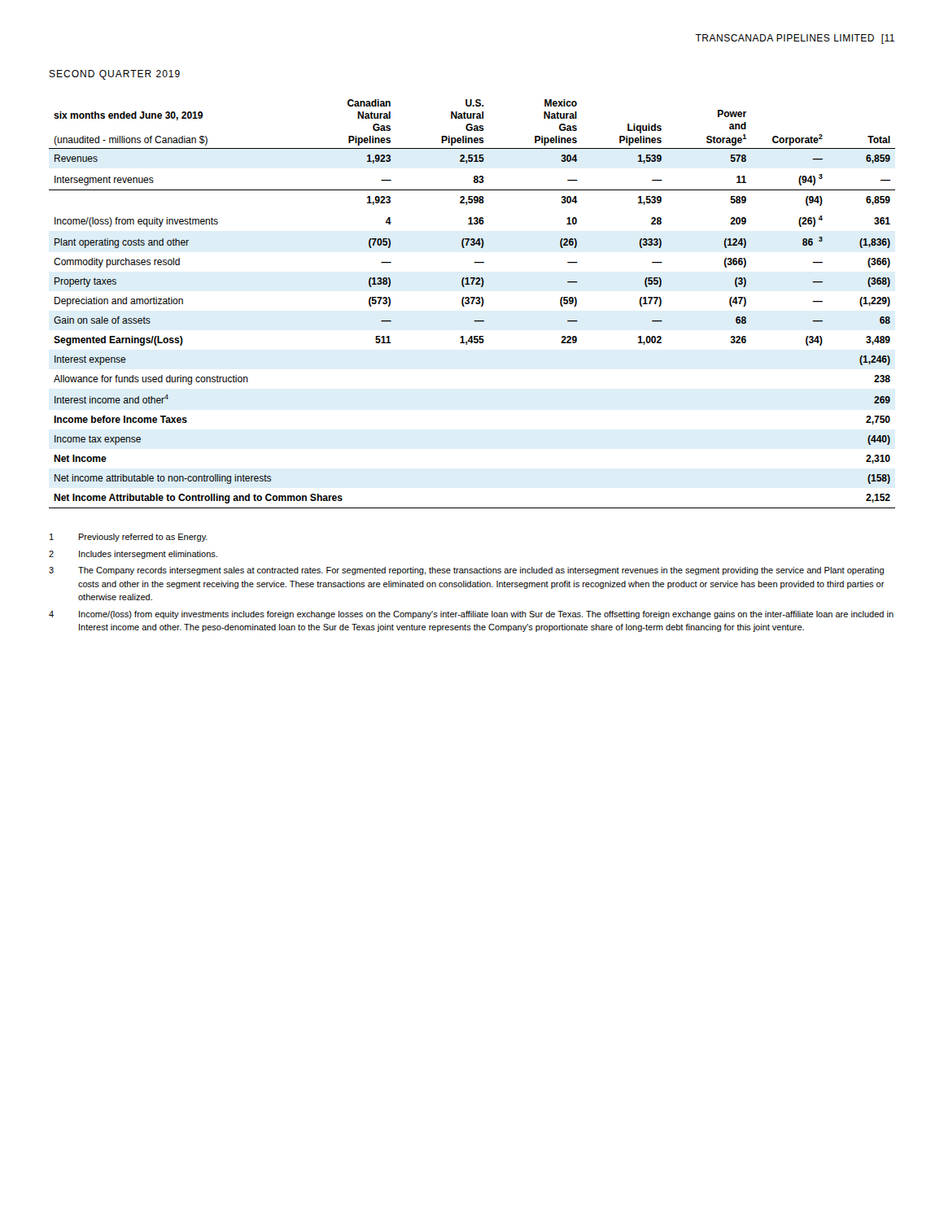TRANSCANADA PIPELINES LIMITED [11
SECOND QUARTER 2019
| six months ended June 30, 2019 (unaudited - millions of Canadian $) | Canadian Natural Gas Pipelines | U.S. Natural Gas Pipelines | Mexico Natural Gas Pipelines | Liquids Pipelines | Power and Storage 1 | Corporate 2 | Total |
| --- | --- | --- | --- | --- | --- | --- | --- |
| Revenues | 1,923 | 2,515 | 304 | 1,539 | 578 | — | 6,859 |
| Intersegment revenues | — | 83 | — | — | 11 | (94) 3 | — |
| | 1,923 | 2,598 | 304 | 1,539 | 589 | (94) | 6,859 |
| Income/(loss) from equity investments | 4 | 136 | 10 | 28 | 209 | (26) 4 | 361 |
| Plant operating costs and other | (705) | (734) | (26) | (333) | (124) | 86 3 | (1,836) |
| Commodity purchases resold | — | — | — | — | (366) | — | (366) |
| Property taxes | (138) | (172) | — | (55) | (3) | — | (368) |
| Depreciation and amortization | (573) | (373) | (59) | (177) | (47) | — | (1,229) |
| Gain on sale of assets | — | — | — | — | 68 | — | 68 |
| Segmented Earnings/(Loss) | 511 | 1,455 | 229 | 1,002 | 326 | (34) | 3,489 |
| Interest expense | (1,246) |
| Allowance for funds used during construction | 238 |
| Interest income and other 4 | 269 |
| Income before Income Taxes | 2,750 |
| Income tax expense | (440) |
| Net Income | 2,310 |
| Net income attributable to non-controlling interests | (158) |
| Net Income Attributable to Controlling and to Common Shares | 2,152 |
| 1 | Previously referred to as Energy. |
| 2 | Includes intersegment eliminations. |
| 3 | The Company records intersegment sales at contracted rates. For segmented reporting, these transactions are included as intersegment revenues in the segment providing the service and Plant operating costs and other in the segment receiving the service. These transactions are eliminated on consolidation. Intersegment profit is recognized when the product or service has been provided to third parties or otherwise realized. |
| 4 | Income/(loss) from equity investments includes foreign exchange losses on the Company's inter-affiliate loan with Sur de Texas. The offsetting foreign exchange gains on the inter-affiliate loan are included in Interest income and other. The peso-denominated loan to the Sur de Texas joint venture represents the Company's proportionate share of long-term debt financing for this joint venture. |